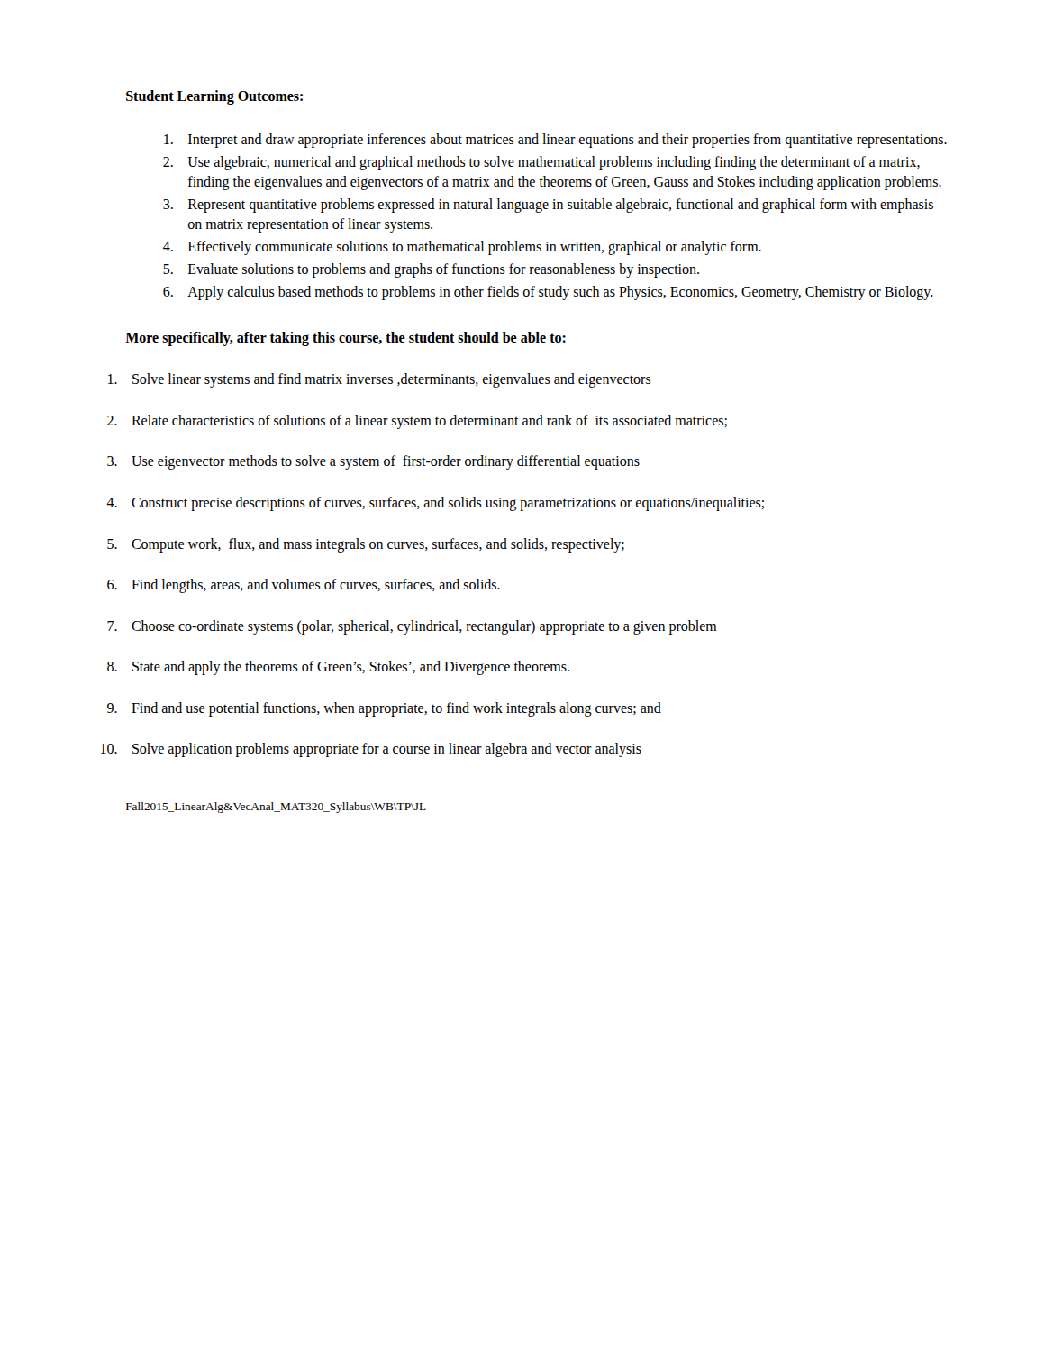Student Learning Outcomes:
Interpret and draw appropriate inferences about matrices and linear equations and their properties from quantitative representations.
Use algebraic, numerical and graphical methods to solve mathematical problems including finding the determinant of a matrix, finding the eigenvalues and eigenvectors of a matrix and the theorems of Green, Gauss and Stokes including application problems.
Represent quantitative problems expressed in natural language in suitable algebraic, functional and graphical form with emphasis on matrix representation of linear systems.
Effectively communicate solutions to mathematical problems in written, graphical or analytic form.
Evaluate solutions to problems and graphs of functions for reasonableness by inspection.
Apply calculus based methods to problems in other fields of study such as Physics, Economics, Geometry, Chemistry or Biology.
More specifically, after taking this course, the student should be able to:
Solve linear systems and find matrix inverses ,determinants, eigenvalues and eigenvectors
Relate characteristics of solutions of a linear system to determinant and rank of its associated matrices;
Use eigenvector methods to solve a system of first-order ordinary differential equations
Construct precise descriptions of curves, surfaces, and solids using parametrizations or equations/inequalities;
Compute work, flux, and mass integrals on curves, surfaces, and solids, respectively;
Find lengths, areas, and volumes of curves, surfaces, and solids.
Choose co-ordinate systems (polar, spherical, cylindrical, rectangular) appropriate to a given problem
State and apply the theorems of Green’s, Stokes’, and Divergence theorems.
Find and use potential functions, when appropriate, to find work integrals along curves; and
Solve application problems appropriate for a course in linear algebra and vector analysis
Fall2015_LinearAlg&VecAnal_MAT320_Syllabus\WB\TP\JL